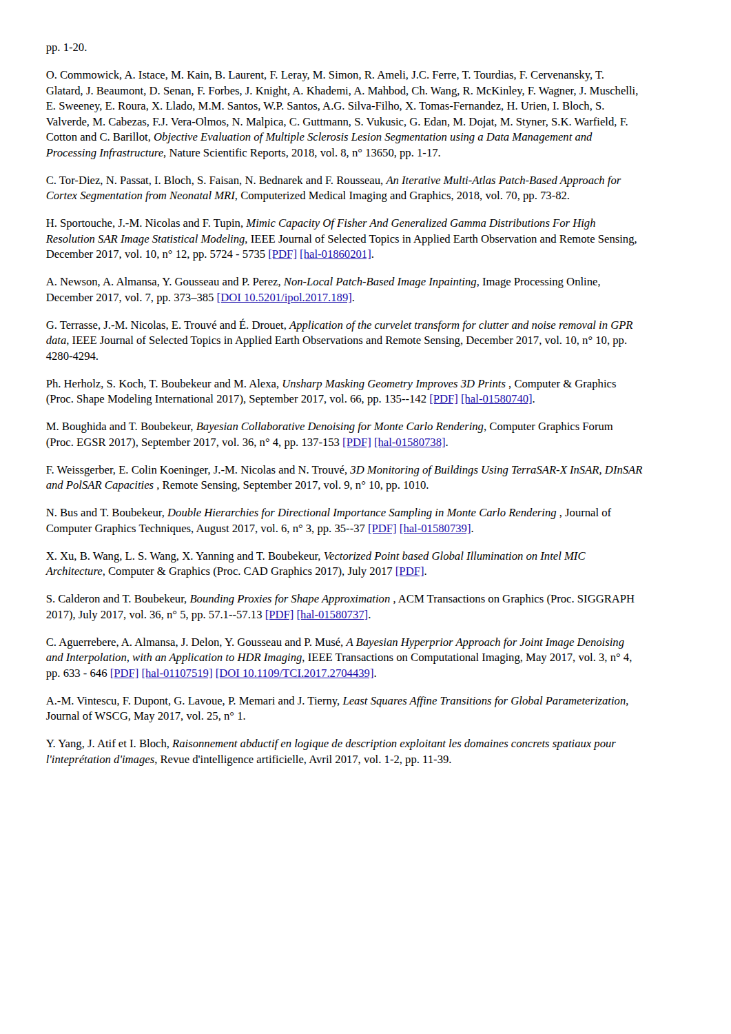pp. 1-20.
O. Commowick, A. Istace, M. Kain, B. Laurent, F. Leray, M. Simon, R. Ameli, J.C. Ferre, T. Tourdias, F. Cervenansky, T. Glatard, J. Beaumont, D. Senan, F. Forbes, J. Knight, A. Khademi, A. Mahbod, Ch. Wang, R. McKinley, F. Wagner, J. Muschelli, E. Sweeney, E. Roura, X. Llado, M.M. Santos, W.P. Santos, A.G. Silva-Filho, X. Tomas-Fernandez, H. Urien, I. Bloch, S. Valverde, M. Cabezas, F.J. Vera-Olmos, N. Malpica, C. Guttmann, S. Vukusic, G. Edan, M. Dojat, M. Styner, S.K. Warfield, F. Cotton and C. Barillot, Objective Evaluation of Multiple Sclerosis Lesion Segmentation using a Data Management and Processing Infrastructure, Nature Scientific Reports, 2018, vol. 8, n° 13650, pp. 1-17.
C. Tor-Diez, N. Passat, I. Bloch, S. Faisan, N. Bednarek and F. Rousseau, An Iterative Multi-Atlas Patch-Based Approach for Cortex Segmentation from Neonatal MRI, Computerized Medical Imaging and Graphics, 2018, vol. 70, pp. 73-82.
H. Sportouche, J.-M. Nicolas and F. Tupin, Mimic Capacity Of Fisher And Generalized Gamma Distributions For High Resolution SAR Image Statistical Modeling, IEEE Journal of Selected Topics in Applied Earth Observation and Remote Sensing, December 2017, vol. 10, n° 12, pp. 5724 - 5735 [PDF] [hal-01860201].
A. Newson, A. Almansa, Y. Gousseau and P. Perez, Non-Local Patch-Based Image Inpainting, Image Processing Online, December 2017, vol. 7, pp. 373–385 [DOI 10.5201/ipol.2017.189].
G. Terrasse, J.-M. Nicolas, E. Trouvé and É. Drouet, Application of the curvelet transform for clutter and noise removal in GPR data, IEEE Journal of Selected Topics in Applied Earth Observations and Remote Sensing, December 2017, vol. 10, n° 10, pp. 4280-4294.
Ph. Herholz, S. Koch, T. Boubekeur and M. Alexa, Unsharp Masking Geometry Improves 3D Prints , Computer & Graphics (Proc. Shape Modeling International 2017), September 2017, vol. 66, pp. 135--142 [PDF] [hal-01580740].
M. Boughida and T. Boubekeur, Bayesian Collaborative Denoising for Monte Carlo Rendering, Computer Graphics Forum (Proc. EGSR 2017), September 2017, vol. 36, n° 4, pp. 137-153 [PDF] [hal-01580738].
F. Weissgerber, E. Colin Koeninger, J.-M. Nicolas and N. Trouvé, 3D Monitoring of Buildings Using TerraSAR-X InSAR, DInSAR and PolSAR Capacities , Remote Sensing, September 2017, vol. 9, n° 10, pp. 1010.
N. Bus and T. Boubekeur, Double Hierarchies for Directional Importance Sampling in Monte Carlo Rendering , Journal of Computer Graphics Techniques, August 2017, vol. 6, n° 3, pp. 35--37 [PDF] [hal-01580739].
X. Xu, B. Wang, L. S. Wang, X. Yanning and T. Boubekeur, Vectorized Point based Global Illumination on Intel MIC Architecture, Computer & Graphics (Proc. CAD Graphics 2017), July 2017 [PDF].
S. Calderon and T. Boubekeur, Bounding Proxies for Shape Approximation , ACM Transactions on Graphics (Proc. SIGGRAPH 2017), July 2017, vol. 36, n° 5, pp. 57.1--57.13 [PDF] [hal-01580737].
C. Aguerrebere, A. Almansa, J. Delon, Y. Gousseau and P. Musé, A Bayesian Hyperprior Approach for Joint Image Denoising and Interpolation, with an Application to HDR Imaging, IEEE Transactions on Computational Imaging, May 2017, vol. 3, n° 4, pp. 633 - 646 [PDF] [hal-01107519] [DOI 10.1109/TCI.2017.2704439].
A.-M. Vintescu, F. Dupont, G. Lavoue, P. Memari and J. Tierny, Least Squares Affine Transitions for Global Parameterization, Journal of WSCG, May 2017, vol. 25, n° 1.
Y. Yang, J. Atif et I. Bloch, Raisonnement abductif en logique de description exploitant les domaines concrets spatiaux pour l'inteprétation d'images, Revue d'intelligence artificielle, Avril 2017, vol. 1-2, pp. 11-39.